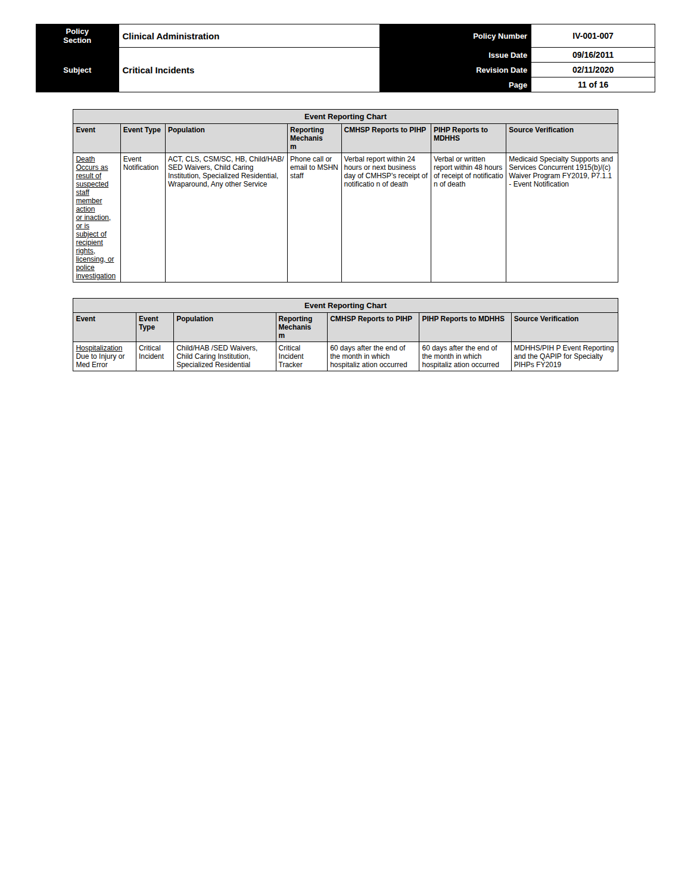| Policy Section | Clinical Administration | Policy Number | IV-001-007 |
| Subject | Critical Incidents | Issue Date | 09/16/2011 |
| Revision Date | 02/11/2020 |
| Page | 11 of 16 |
Event Reporting Chart
| Event | Event Type | Population | Reporting Mechanis m | CMHSP Reports to PIHP | PIHP Reports to MDHHS | Source Verification |
| --- | --- | --- | --- | --- | --- | --- |
| Death Occurs as result of suspected staff member action or inaction, or is subject of recipient rights, licensing, or police investigation | Event Notification | ACT, CLS, CSM/SC, HB, Child/HAB/ SED Waivers, Child Caring Institution, Specialized Residential, Wraparound, Any other Service | Phone call or email to MSHN staff | Verbal report within 24 hours or next business day of CMHSP's receipt of notificatio n of death | Verbal or written report within 48 hours of receipt of notificatio n of death | Medicaid Specialty Supports and Services Concurrent 1915(b)/(c) Waiver Program FY2019, P7.1.1 - Event Notification |
Event Reporting Chart
| Event | Event Type | Population | Reporting Mechanis m | CMHSP Reports to PIHP | PIHP Reports to MDHHS | Source Verification |
| --- | --- | --- | --- | --- | --- | --- |
| Hospitalization Due to Injury or Med Error | Critical Incident | Child/HAB /SED Waivers, Child Caring Institution, Specialized Residential | Critical Incident Tracker | 60 days after the end of the month in which hospitaliz ation occurred | 60 days after the end of the month in which hospitaliz ation occurred | MDHHS/PIH P Event Reporting and the QAPIP for Specialty PIHPs FY2019 |